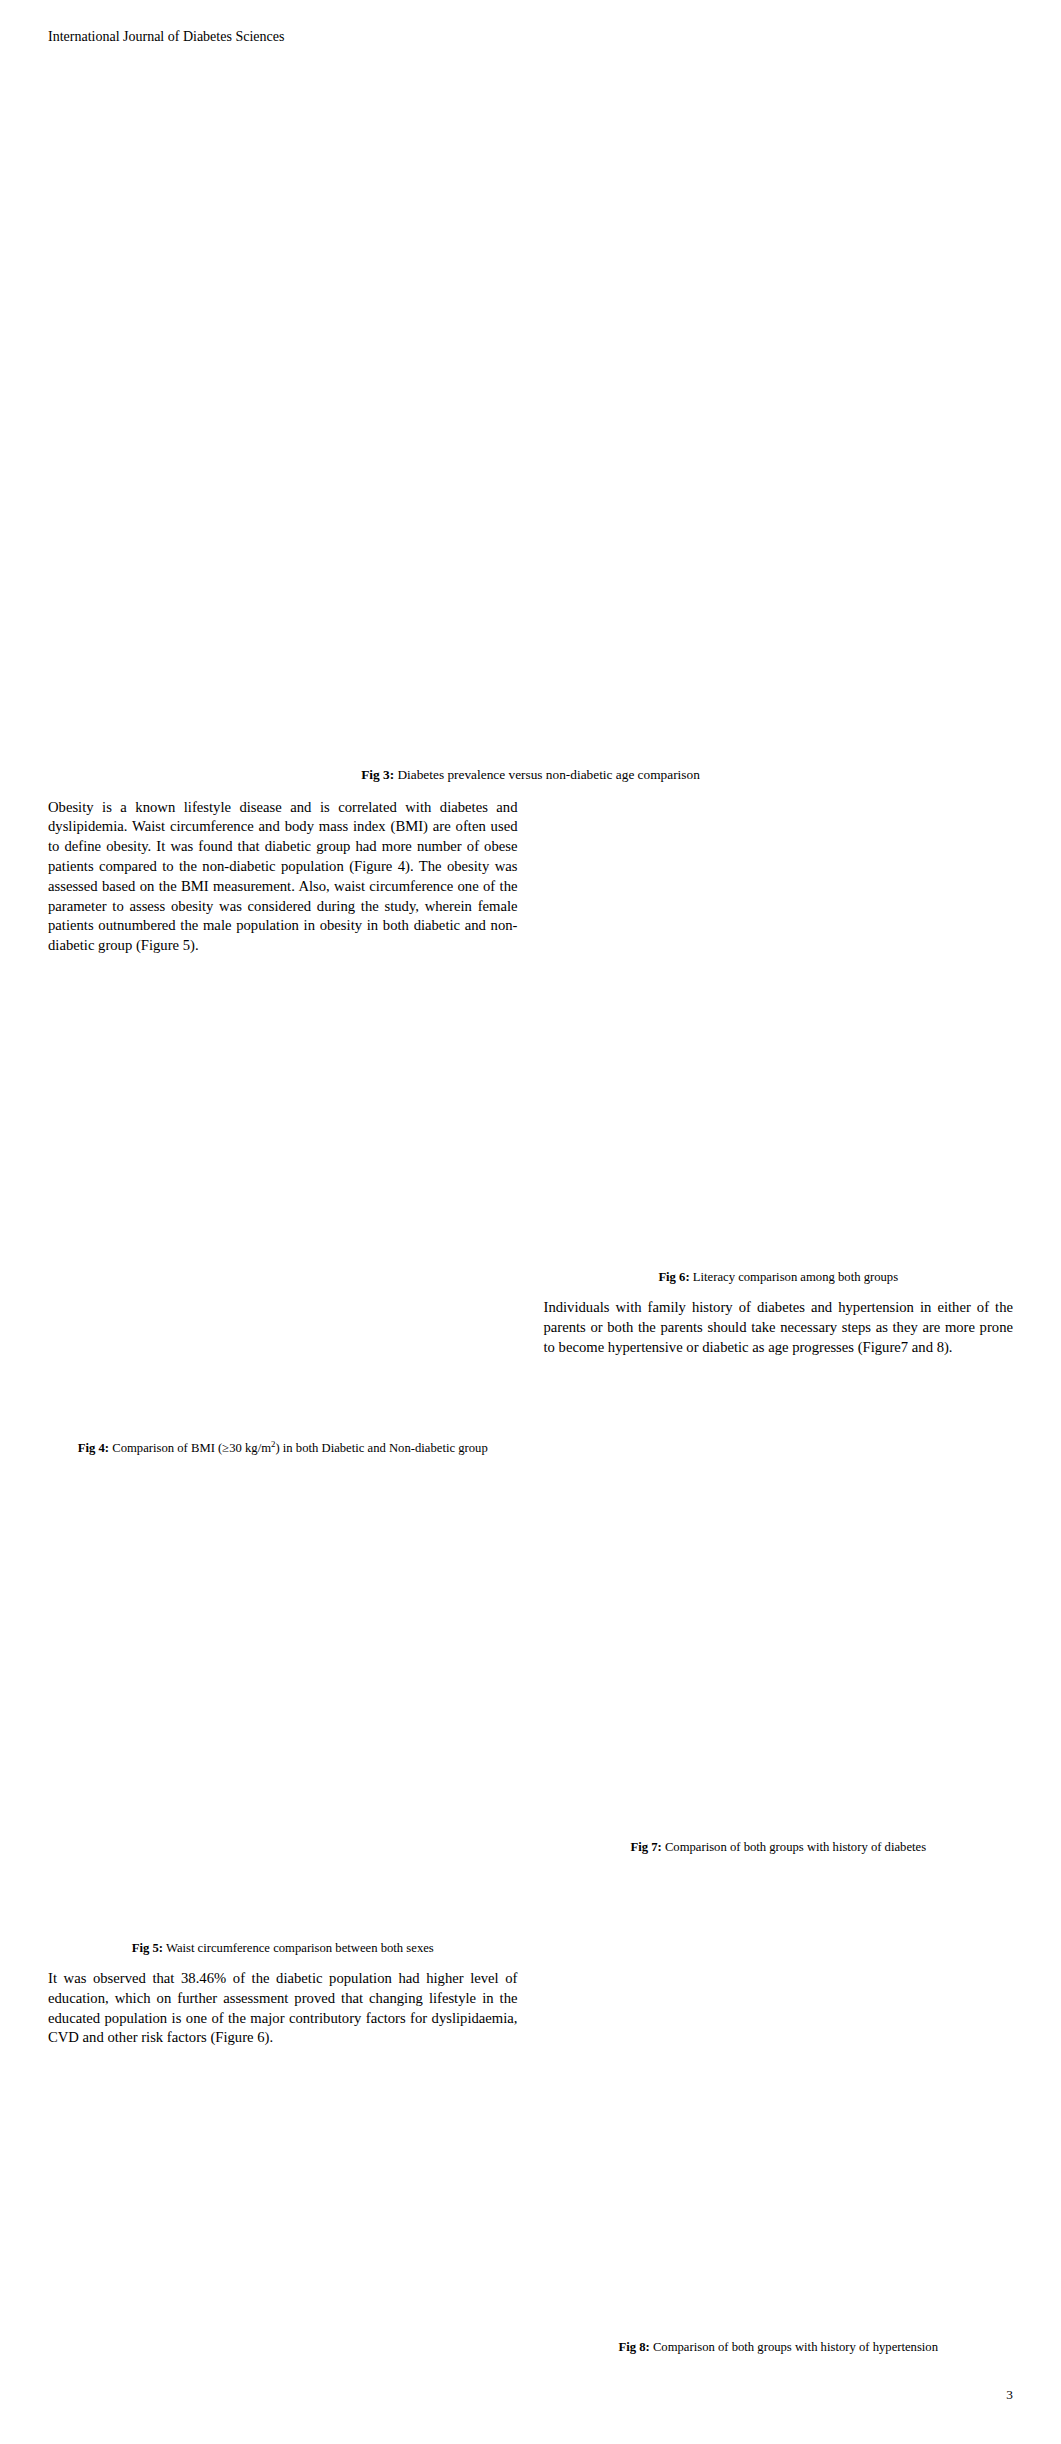International Journal of Diabetes Sciences
Fig 3: Diabetes prevalence versus non-diabetic age comparison
Obesity is a known lifestyle disease and is correlated with diabetes and dyslipidemia. Waist circumference and body mass index (BMI) are often used to define obesity. It was found that diabetic group had more number of obese patients compared to the non-diabetic population (Figure 4). The obesity was assessed based on the BMI measurement. Also, waist circumference one of the parameter to assess obesity was considered during the study, wherein female patients outnumbered the male population in obesity in both diabetic and non-diabetic group (Figure 5).
Fig 4: Comparison of BMI (≥30 kg/m2) in both Diabetic and Non-diabetic group
Fig 5: Waist circumference comparison between both sexes
It was observed that 38.46% of the diabetic population had higher level of education, which on further assessment proved that changing lifestyle in the educated population is one of the major contributory factors for dyslipidaemia, CVD and other risk factors (Figure 6).
Fig 6: Literacy comparison among both groups
Individuals with family history of diabetes and hypertension in either of the parents or both the parents should take necessary steps as they are more prone to become hypertensive or diabetic as age progresses (Figure7 and 8).
Fig 7: Comparison of both groups with history of diabetes
Fig 8: Comparison of both groups with history of hypertension
3